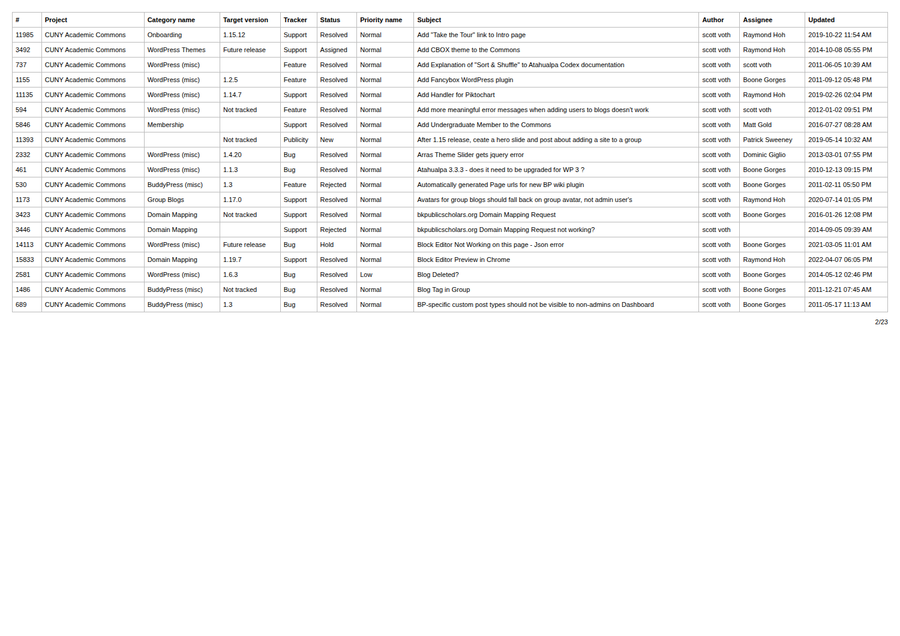| # | Project | Category name | Target version | Tracker | Status | Priority name | Subject | Author | Assignee | Updated |
| --- | --- | --- | --- | --- | --- | --- | --- | --- | --- | --- |
| 11985 | CUNY Academic Commons | Onboarding | 1.15.12 | Support | Resolved | Normal | Add "Take the Tour" link to Intro page | scott voth | Raymond Hoh | 2019-10-22 11:54 AM |
| 3492 | CUNY Academic Commons | WordPress Themes | Future release | Support | Assigned | Normal | Add CBOX theme to the Commons | scott voth | Raymond Hoh | 2014-10-08 05:55 PM |
| 737 | CUNY Academic Commons | WordPress (misc) | | Feature | Resolved | Normal | Add Explanation of "Sort & Shuffle" to Atahualpa Codex documentation | scott voth | scott voth | 2011-06-05 10:39 AM |
| 1155 | CUNY Academic Commons | WordPress (misc) | 1.2.5 | Feature | Resolved | Normal | Add Fancybox WordPress plugin | scott voth | Boone Gorges | 2011-09-12 05:48 PM |
| 11135 | CUNY Academic Commons | WordPress (misc) | 1.14.7 | Support | Resolved | Normal | Add Handler for Piktochart | scott voth | Raymond Hoh | 2019-02-26 02:04 PM |
| 594 | CUNY Academic Commons | WordPress (misc) | Not tracked | Feature | Resolved | Normal | Add more meaningful error messages when adding users to blogs doesn't work | scott voth | scott voth | 2012-01-02 09:51 PM |
| 5846 | CUNY Academic Commons | Membership | | Support | Resolved | Normal | Add Undergraduate Member to the Commons | scott voth | Matt Gold | 2016-07-27 08:28 AM |
| 11393 | CUNY Academic Commons | | Not tracked | Publicity | New | Normal | After 1.15 release, ceate a hero slide and post about adding a site to a group | scott voth | Patrick Sweeney | 2019-05-14 10:32 AM |
| 2332 | CUNY Academic Commons | WordPress (misc) | 1.4.20 | Bug | Resolved | Normal | Arras Theme Slider gets jquery error | scott voth | Dominic Giglio | 2013-03-01 07:55 PM |
| 461 | CUNY Academic Commons | WordPress (misc) | 1.1.3 | Bug | Resolved | Normal | Atahualpa 3.3.3 - does it need to be upgraded for WP 3 ? | scott voth | Boone Gorges | 2010-12-13 09:15 PM |
| 530 | CUNY Academic Commons | BuddyPress (misc) | 1.3 | Feature | Rejected | Normal | Automatically generated Page urls for new BP wiki plugin | scott voth | Boone Gorges | 2011-02-11 05:50 PM |
| 1173 | CUNY Academic Commons | Group Blogs | 1.17.0 | Support | Resolved | Normal | Avatars for group blogs should fall back on group avatar, not admin user's | scott voth | Raymond Hoh | 2020-07-14 01:05 PM |
| 3423 | CUNY Academic Commons | Domain Mapping | Not tracked | Support | Resolved | Normal | bkpublicscholars.org Domain Mapping Request | scott voth | Boone Gorges | 2016-01-26 12:08 PM |
| 3446 | CUNY Academic Commons | Domain Mapping | | Support | Rejected | Normal | bkpublicscholars.org Domain Mapping Request not working? | scott voth | | 2014-09-05 09:39 AM |
| 14113 | CUNY Academic Commons | WordPress (misc) | Future release | Bug | Hold | Normal | Block Editor Not Working on this page - Json error | scott voth | Boone Gorges | 2021-03-05 11:01 AM |
| 15833 | CUNY Academic Commons | Domain Mapping | 1.19.7 | Support | Resolved | Normal | Block Editor Preview in Chrome | scott voth | Raymond Hoh | 2022-04-07 06:05 PM |
| 2581 | CUNY Academic Commons | WordPress (misc) | 1.6.3 | Bug | Resolved | Low | Blog Deleted? | scott voth | Boone Gorges | 2014-05-12 02:46 PM |
| 1486 | CUNY Academic Commons | BuddyPress (misc) | Not tracked | Bug | Resolved | Normal | Blog Tag in Group | scott voth | Boone Gorges | 2011-12-21 07:45 AM |
| 689 | CUNY Academic Commons | BuddyPress (misc) | 1.3 | Bug | Resolved | Normal | BP-specific custom post types should not be visible to non-admins on Dashboard | scott voth | Boone Gorges | 2011-05-17 11:13 AM |
2/23